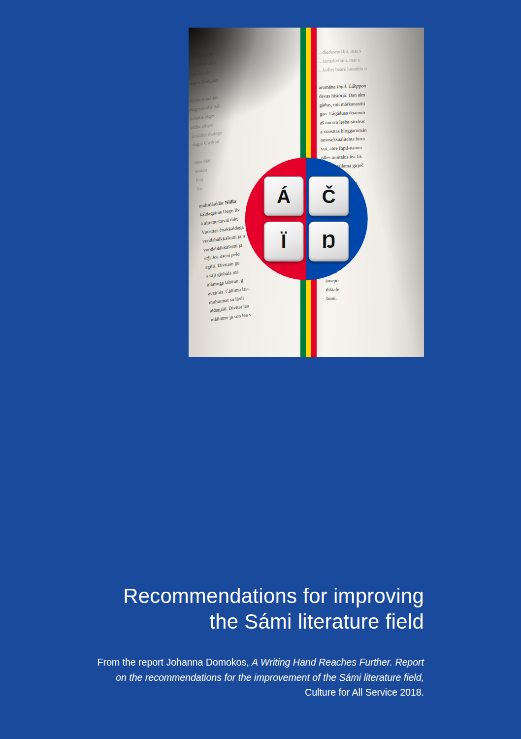mutan van gottu…
guhká čállán dat
ja Inarilaisten
álistem Heigatan
vásihit manhlas
álggeseuolli Sáh
duháha algos
iddla aligos
áivaldet dattego
dagat Girrkán
mea elat
anitan
leat
iin
multidáiddár Niilla
káldagainis Dego liv
á almmustuvai dikt
Vuosttas čoakkáldaga
vuodabálkkašumi ja n
vuodabálkkašumi ja
erji Jos itseni pela
agilli. Divttain gu
s saji globála má
álbmoga lahttun, g
avzimis. Čállima lass
muhtumat su lávll
áldagaid. Divttat lea
máilmmi ja son lea v
…dieđaseaddjit, mat s
…simedivttain, mat s
…kollet beare luonddu o
aromána Ihpil: Láhppon
devas historjá. Dan alm
gádus, mii márkanasttii
gan. Lágádusa doaimm
aš nuorra lesba-studear
a vuosttas bloggaromán
omoseksualitehta birra
vui, ahte Ihpil-namm
olles muitalus lea fik
ái ságastallama girječ
Holmberg debute
n oaidnán iežan j
ji amas amas an
Holmberg oaččui
iin son lea Dav
assan. Su
lea almm
uhte le
us oa
la ieža
, lávlu
ámepo
diktafe
šumi.
Á
Č
Ï
Ŋ
Recommendations for improving
the Sámi literature field
From the report Johanna Domokos, A Writing Hand Reaches Further. Report on the recommendations for the improvement of the Sámi literature field, Culture for All Service 2018.